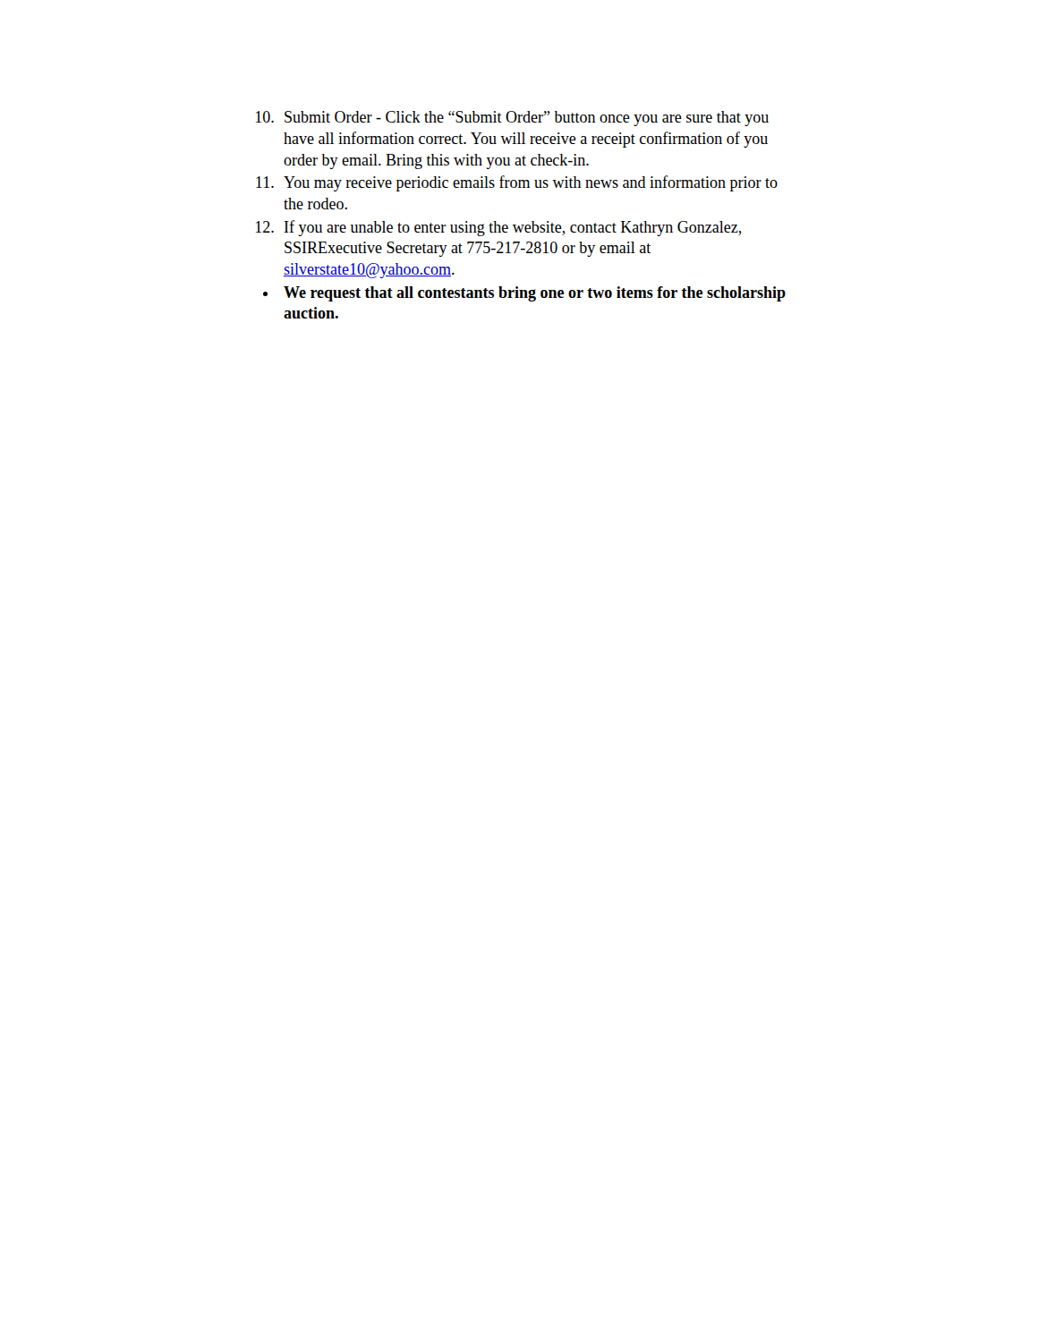Submit Order - Click the “Submit Order” button once you are sure that you have all information correct. You will receive a receipt confirmation of you order by email. Bring this with you at check-in.
You may receive periodic emails from us with news and information prior to the rodeo.
If you are unable to enter using the website, contact Kathryn Gonzalez, SSIRExecutive Secretary at 775-217-2810 or by email at silverstate10@yahoo.com.
We request that all contestants bring one or two items for the scholarship auction.